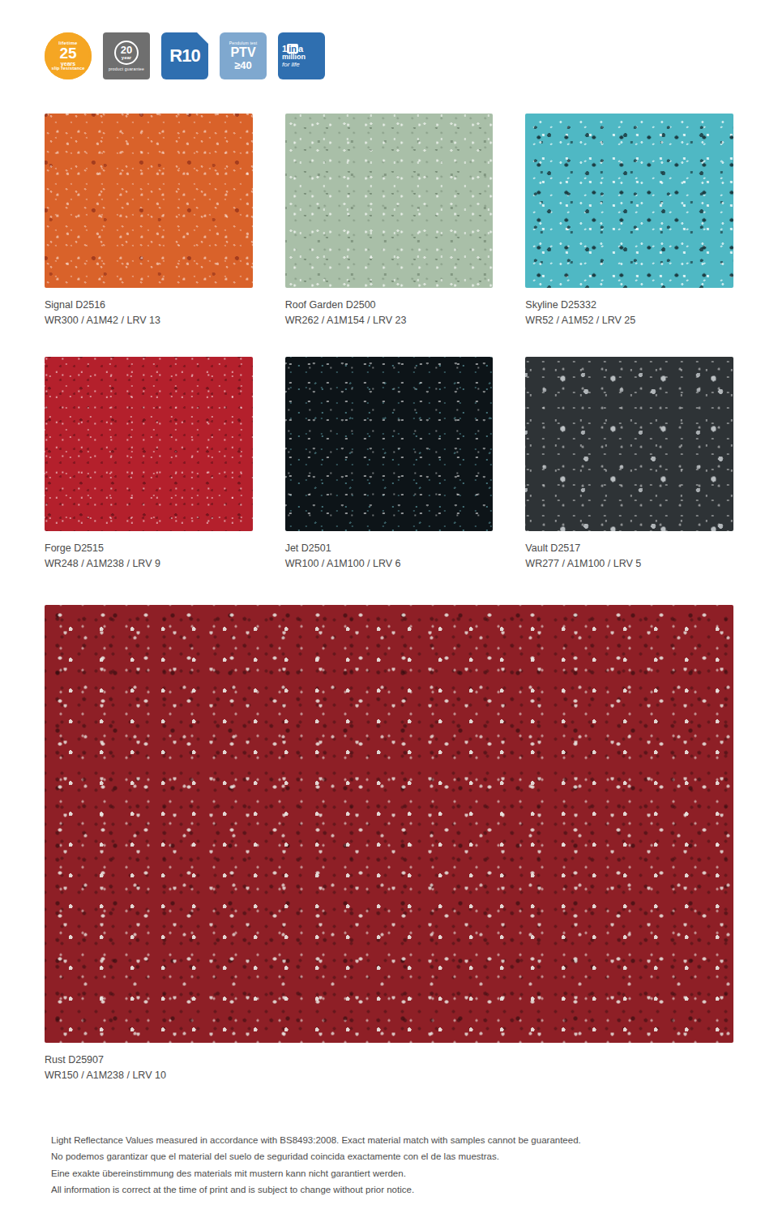lifetime 25 years slip resistance
20 year product guarantee
R10
Pendulum test PTV ≥40
1ina million for life
Signal D2516 WR300 / A1M42 / LRV 13
Roof Garden D2500 WR262 / A1M154 / LRV 23
Skyline D25332 WR52 / A1M52 / LRV 25
Forge D2515 WR248 / A1M238 / LRV 9
Jet D2501 WR100 / A1M100 / LRV 6
Vault D2517 WR277 / A1M100 / LRV 5
Rust D25907 WR150 / A1M238 / LRV 10
Light Reflectance Values measured in accordance with BS8493:2008. Exact material match with samples cannot be guaranteed.
No podemos garantizar que el material del suelo de seguridad coincida exactamente con el de las muestras.
Eine exakte übereinstimmung des materials mit mustern kann nicht garantiert werden.
All information is correct at the time of print and is subject to change without prior notice.